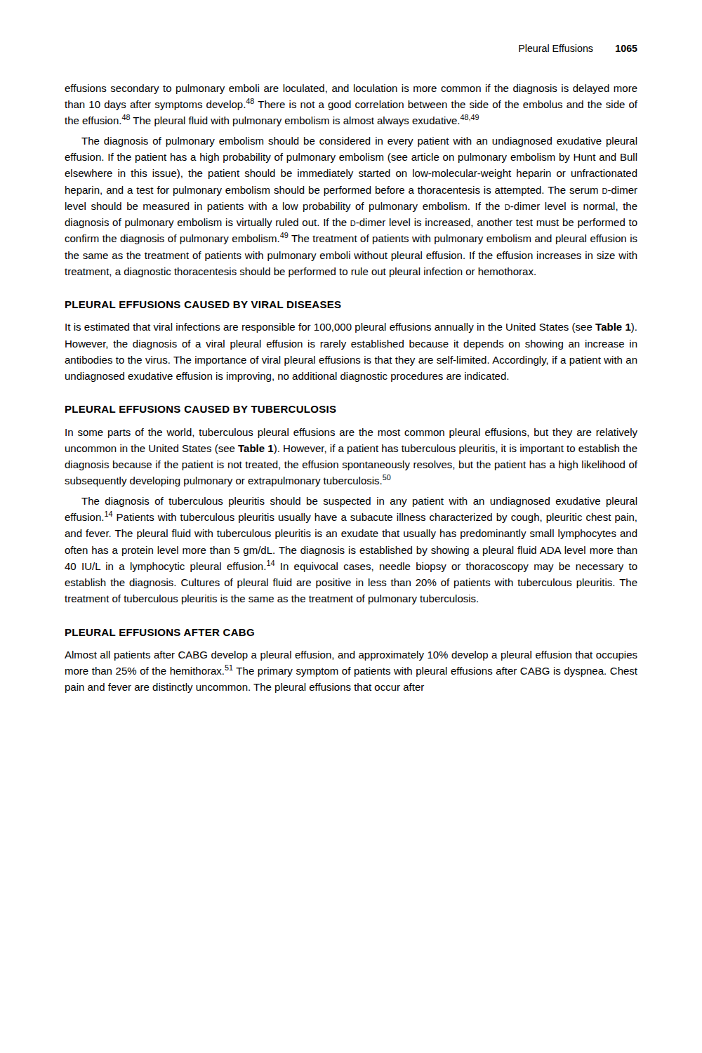Pleural Effusions 1065
effusions secondary to pulmonary emboli are loculated, and loculation is more common if the diagnosis is delayed more than 10 days after symptoms develop.48 There is not a good correlation between the side of the embolus and the side of the effusion.48 The pleural fluid with pulmonary embolism is almost always exudative.48,49
The diagnosis of pulmonary embolism should be considered in every patient with an undiagnosed exudative pleural effusion. If the patient has a high probability of pulmonary embolism (see article on pulmonary embolism by Hunt and Bull elsewhere in this issue), the patient should be immediately started on low-molecular-weight heparin or unfractionated heparin, and a test for pulmonary embolism should be performed before a thoracentesis is attempted. The serum d-dimer level should be measured in patients with a low probability of pulmonary embolism. If the d-dimer level is normal, the diagnosis of pulmonary embolism is virtually ruled out. If the d-dimer level is increased, another test must be performed to confirm the diagnosis of pulmonary embolism.49 The treatment of patients with pulmonary embolism and pleural effusion is the same as the treatment of patients with pulmonary emboli without pleural effusion. If the effusion increases in size with treatment, a diagnostic thoracentesis should be performed to rule out pleural infection or hemothorax.
Pleural Effusions Caused by Viral Diseases
It is estimated that viral infections are responsible for 100,000 pleural effusions annually in the United States (see Table 1). However, the diagnosis of a viral pleural effusion is rarely established because it depends on showing an increase in antibodies to the virus. The importance of viral pleural effusions is that they are self-limited. Accordingly, if a patient with an undiagnosed exudative effusion is improving, no additional diagnostic procedures are indicated.
Pleural Effusions Caused by Tuberculosis
In some parts of the world, tuberculous pleural effusions are the most common pleural effusions, but they are relatively uncommon in the United States (see Table 1). However, if a patient has tuberculous pleuritis, it is important to establish the diagnosis because if the patient is not treated, the effusion spontaneously resolves, but the patient has a high likelihood of subsequently developing pulmonary or extrapulmonary tuberculosis.50
The diagnosis of tuberculous pleuritis should be suspected in any patient with an undiagnosed exudative pleural effusion.14 Patients with tuberculous pleuritis usually have a subacute illness characterized by cough, pleuritic chest pain, and fever. The pleural fluid with tuberculous pleuritis is an exudate that usually has predominantly small lymphocytes and often has a protein level more than 5 gm/dL. The diagnosis is established by showing a pleural fluid ADA level more than 40 IU/L in a lymphocytic pleural effusion.14 In equivocal cases, needle biopsy or thoracoscopy may be necessary to establish the diagnosis. Cultures of pleural fluid are positive in less than 20% of patients with tuberculous pleuritis. The treatment of tuberculous pleuritis is the same as the treatment of pulmonary tuberculosis.
Pleural Effusions After CABG
Almost all patients after CABG develop a pleural effusion, and approximately 10% develop a pleural effusion that occupies more than 25% of the hemithorax.51 The primary symptom of patients with pleural effusions after CABG is dyspnea. Chest pain and fever are distinctly uncommon. The pleural effusions that occur after